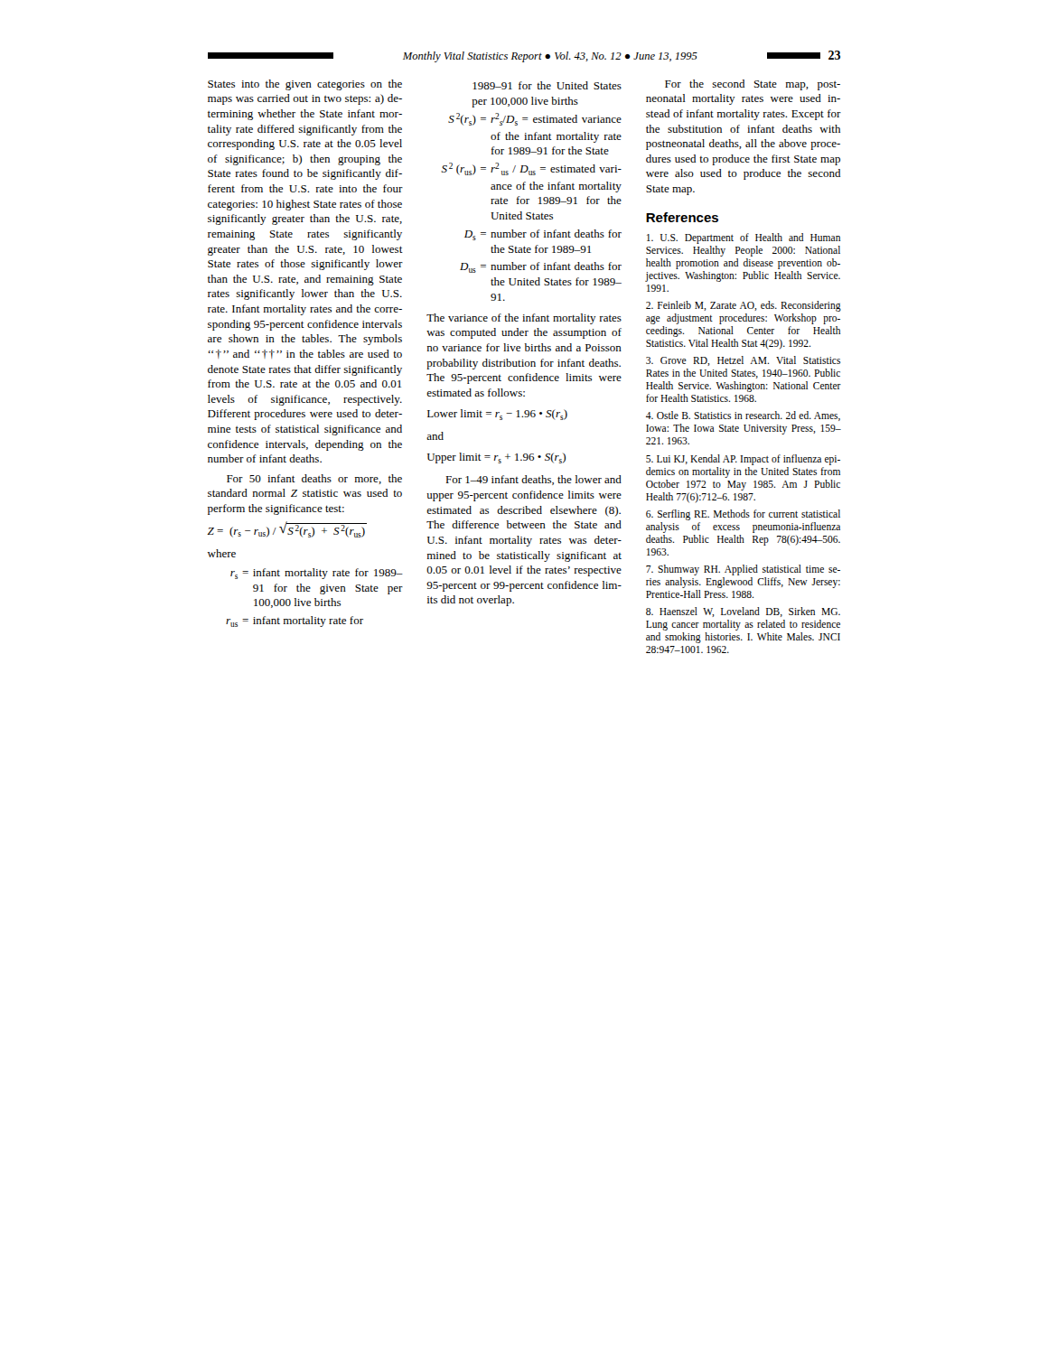Monthly Vital Statistics Report ● Vol. 43, No. 12 ● June 13, 1995 23
States into the given categories on the maps was carried out in two steps: a) determining whether the State infant mortality rate differed significantly from the corresponding U.S. rate at the 0.05 level of significance; b) then grouping the State rates found to be significantly different from the U.S. rate into the four categories: 10 highest State rates of those significantly greater than the U.S. rate, remaining State rates significantly greater than the U.S. rate, 10 lowest State rates of those significantly lower than the U.S. rate, and remaining State rates significantly lower than the U.S. rate. Infant mortality rates and the corresponding 95-percent confidence intervals are shown in the tables. The symbols ‘‘†’’ and ‘‘††’’ in the tables are used to denote State rates that differ significantly from the U.S. rate at the 0.05 and 0.01 levels of significance, respectively. Different procedures were used to determine tests of statistical significance and confidence intervals, depending on the number of infant deaths.
For 50 infant deaths or more, the standard normal Z statistic was used to perform the significance test:
Z = (rs − rus) / S 2(rs) + S 2(rus)
where
rs = infant mortality rate for 1989–91 for the given State per 100,000 live births
rus = infant mortality rate for
1989–91 for the United States per 100,000 live births
S 2(rs) = r2s/Ds = estimated variance of the infant mortality rate for 1989–91 for the State
S 2 (rus) = r2 us / Dus = estimated variance of the infant mortality rate for 1989–91 for the United States
Ds = number of infant deaths for the State for 1989–91
Dus = number of infant deaths for the United States for 1989–91.
The variance of the infant mortality rates was computed under the assumption of no variance for live births and a Poisson probability distribution for infant deaths. The 95-percent confidence limits were estimated as follows:
Lower limit = rs − 1.96 • S(rs)
and
Upper limit = rs + 1.96 • S(rs)
For 1–49 infant deaths, the lower and upper 95-percent confidence limits were estimated as described elsewhere (8). The difference between the State and U.S. infant mortality rates was determined to be statistically significant at 0.05 or 0.01 level if the rates’ respective 95-percent or 99-percent confidence limits did not overlap.
For the second State map, postneonatal mortality rates were used instead of infant mortality rates. Except for the substitution of infant deaths with postneonatal deaths, all the above procedures used to produce the first State map were also used to produce the second State map.
References
1. U.S. Department of Health and Human Services. Healthy People 2000: National health promotion and disease prevention objectives. Washington: Public Health Service. 1991.
2. Feinleib M, Zarate AO, eds. Reconsidering age adjustment procedures: Workshop proceedings. National Center for Health Statistics. Vital Health Stat 4(29). 1992.
3. Grove RD, Hetzel AM. Vital Statistics Rates in the United States, 1940–1960. Public Health Service. Washington: National Center for Health Statistics. 1968.
4. Ostle B. Statistics in research. 2d ed. Ames, Iowa: The Iowa State University Press, 159–221. 1963.
5. Lui KJ, Kendal AP. Impact of influenza epidemics on mortality in the United States from October 1972 to May 1985. Am J Public Health 77(6):712–6. 1987.
6. Serfling RE. Methods for current statistical analysis of excess pneumonia-influenza deaths. Public Health Rep 78(6):494–506. 1963.
7. Shumway RH. Applied statistical time series analysis. Englewood Cliffs, New Jersey: Prentice-Hall Press. 1988.
8. Haenszel W, Loveland DB, Sirken MG. Lung cancer mortality as related to residence and smoking histories. I. White Males. JNCI 28:947–1001. 1962.